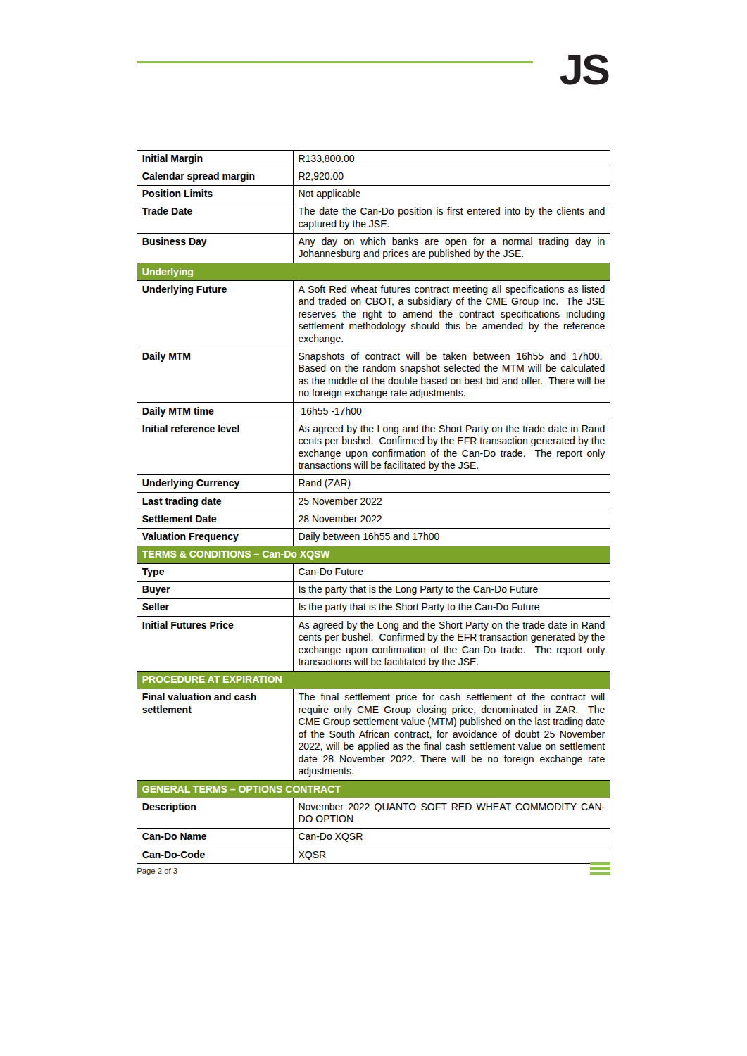JS
| Initial Margin | R133,800.00 |
| Calendar spread margin | R2,920.00 |
| Position Limits | Not applicable |
| Trade Date | The date the Can-Do position is first entered into by the clients and captured by the JSE. |
| Business Day | Any day on which banks are open for a normal trading day in Johannesburg and prices are published by the JSE. |
| Underlying |
| Underlying Future | A Soft Red wheat futures contract meeting all specifications as listed and traded on CBOT, a subsidiary of the CME Group Inc. The JSE reserves the right to amend the contract specifications including settlement methodology should this be amended by the reference exchange. |
| Daily MTM | Snapshots of contract will be taken between 16h55 and 17h00. Based on the random snapshot selected the MTM will be calculated as the middle of the double based on best bid and offer. There will be no foreign exchange rate adjustments. |
| Daily MTM time | 16h55 -17h00 |
| Initial reference level | As agreed by the Long and the Short Party on the trade date in Rand cents per bushel. Confirmed by the EFR transaction generated by the exchange upon confirmation of the Can-Do trade. The report only transactions will be facilitated by the JSE. |
| Underlying Currency | Rand (ZAR) |
| Last trading date | 25 November 2022 |
| Settlement Date | 28 November 2022 |
| Valuation Frequency | Daily between 16h55 and 17h00 |
| TERMS & CONDITIONS – Can-Do XQSW |
| Type | Can-Do Future |
| Buyer | Is the party that is the Long Party to the Can-Do Future |
| Seller | Is the party that is the Short Party to the Can-Do Future |
| Initial Futures Price | As agreed by the Long and the Short Party on the trade date in Rand cents per bushel. Confirmed by the EFR transaction generated by the exchange upon confirmation of the Can-Do trade. The report only transactions will be facilitated by the JSE. |
| PROCEDURE AT EXPIRATION |
| Final valuation and cash settlement | The final settlement price for cash settlement of the contract will require only CME Group closing price, denominated in ZAR. The CME Group settlement value (MTM) published on the last trading date of the South African contract, for avoidance of doubt 25 November 2022, will be applied as the final cash settlement value on settlement date 28 November 2022. There will be no foreign exchange rate adjustments. |
| GENERAL TERMS – OPTIONS CONTRACT |
| Description | November 2022 QUANTO SOFT RED WHEAT COMMODITY CAN-DO OPTION |
| Can-Do Name | Can-Do XQSR |
| Can-Do-Code | XQSR |
Page 2 of 3